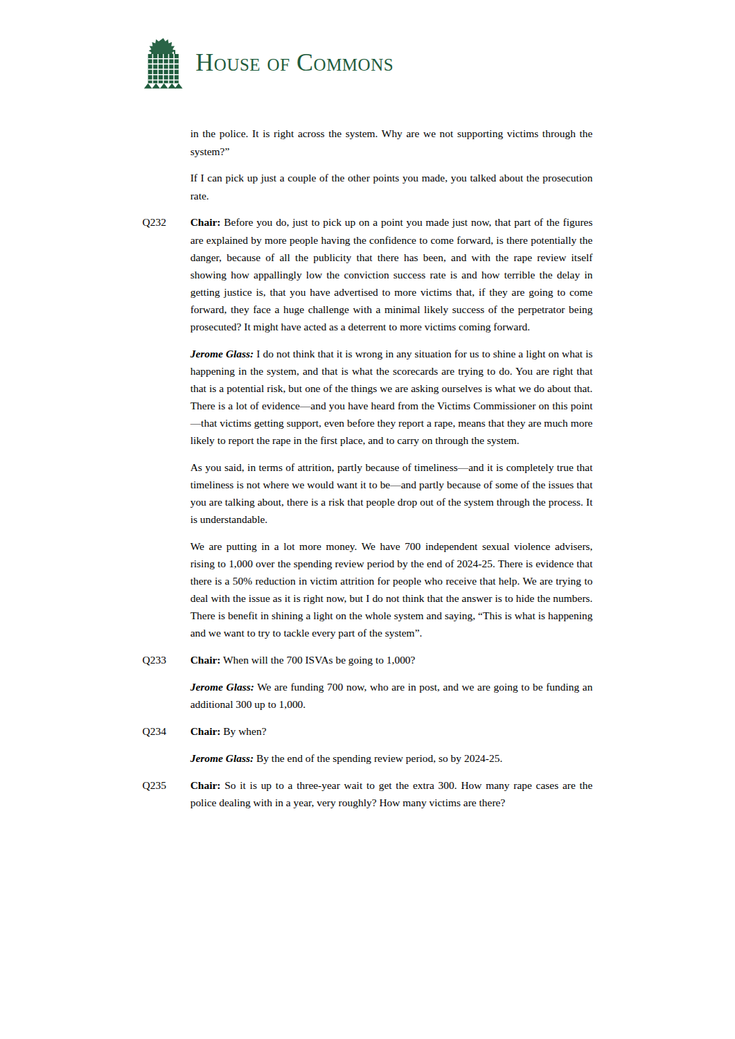House of Commons
in the police. It is right across the system. Why are we not supporting victims through the system?”
If I can pick up just a couple of the other points you made, you talked about the prosecution rate.
Q232
Chair: Before you do, just to pick up on a point you made just now, that part of the figures are explained by more people having the confidence to come forward, is there potentially the danger, because of all the publicity that there has been, and with the rape review itself showing how appallingly low the conviction success rate is and how terrible the delay in getting justice is, that you have advertised to more victims that, if they are going to come forward, they face a huge challenge with a minimal likely success of the perpetrator being prosecuted? It might have acted as a deterrent to more victims coming forward.
Jerome Glass: I do not think that it is wrong in any situation for us to shine a light on what is happening in the system, and that is what the scorecards are trying to do. You are right that that is a potential risk, but one of the things we are asking ourselves is what we do about that. There is a lot of evidence—and you have heard from the Victims Commissioner on this point—that victims getting support, even before they report a rape, means that they are much more likely to report the rape in the first place, and to carry on through the system.
As you said, in terms of attrition, partly because of timeliness—and it is completely true that timeliness is not where we would want it to be—and partly because of some of the issues that you are talking about, there is a risk that people drop out of the system through the process. It is understandable.
We are putting in a lot more money. We have 700 independent sexual violence advisers, rising to 1,000 over the spending review period by the end of 2024-25. There is evidence that there is a 50% reduction in victim attrition for people who receive that help. We are trying to deal with the issue as it is right now, but I do not think that the answer is to hide the numbers. There is benefit in shining a light on the whole system and saying, “This is what is happening and we want to try to tackle every part of the system”.
Q233
Chair: When will the 700 ISVAs be going to 1,000?
Jerome Glass: We are funding 700 now, who are in post, and we are going to be funding an additional 300 up to 1,000.
Q234
Chair: By when?
Jerome Glass: By the end of the spending review period, so by 2024-25.
Q235
Chair: So it is up to a three-year wait to get the extra 300. How many rape cases are the police dealing with in a year, very roughly? How many victims are there?